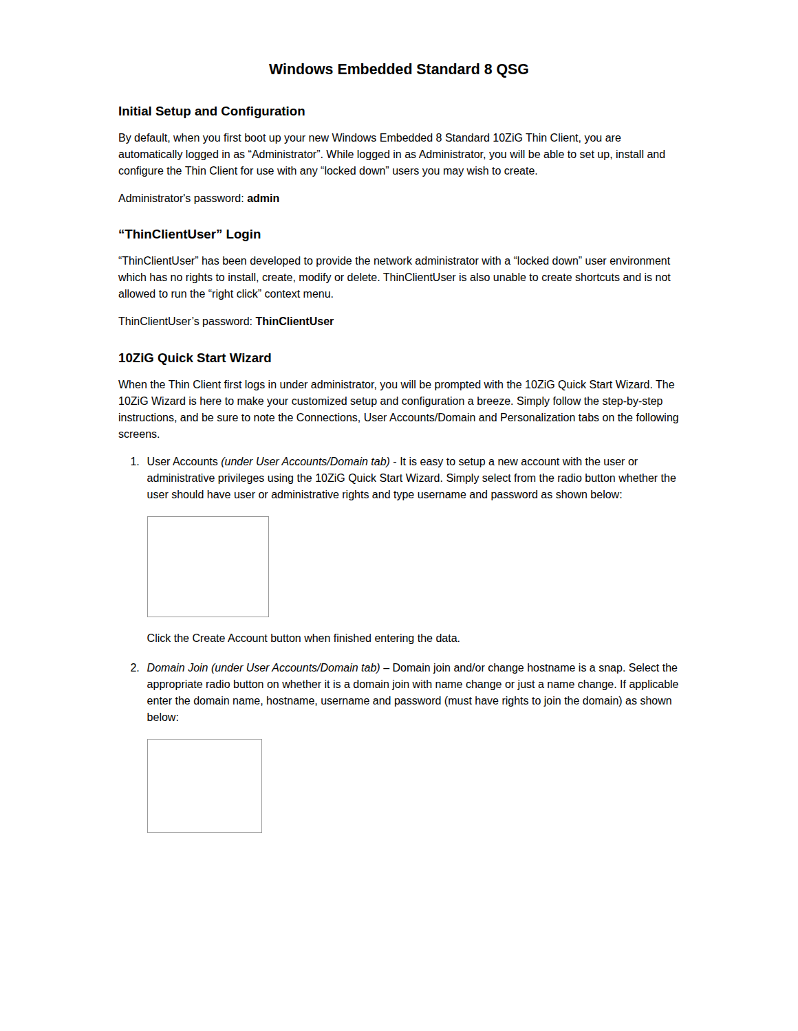Windows Embedded Standard 8 QSG
Initial Setup and Configuration
By default, when you first boot up your new Windows Embedded 8 Standard 10ZiG Thin Client, you are automatically logged in as “Administrator”. While logged in as Administrator, you will be able to set up, install and configure the Thin Client for use with any “locked down” users you may wish to create.
Administrator's password: admin
“ThinClientUser” Login
“ThinClientUser” has been developed to provide the network administrator with a “locked down” user environment which has no rights to install, create, modify or delete. ThinClientUser is also unable to create shortcuts and is not allowed to run the “right click” context menu.
ThinClientUser’s password: ThinClientUser
10ZiG Quick Start Wizard
When the Thin Client first logs in under administrator, you will be prompted with the 10ZiG Quick Start Wizard. The 10ZiG Wizard is here to make your customized setup and configuration a breeze. Simply follow the step-by-step instructions, and be sure to note the Connections, User Accounts/Domain and Personalization tabs on the following screens.
User Accounts (under User Accounts/Domain tab) - It is easy to setup a new account with the user or administrative privileges using the 10ZiG Quick Start Wizard. Simply select from the radio button whether the user should have user or administrative rights and type username and password as shown below:
Click the Create Account button when finished entering the data.
Domain Join (under User Accounts/Domain tab) – Domain join and/or change hostname is a snap. Select the appropriate radio button on whether it is a domain join with name change or just a name change. If applicable enter the domain name, hostname, username and password (must have rights to join the domain) as shown below: